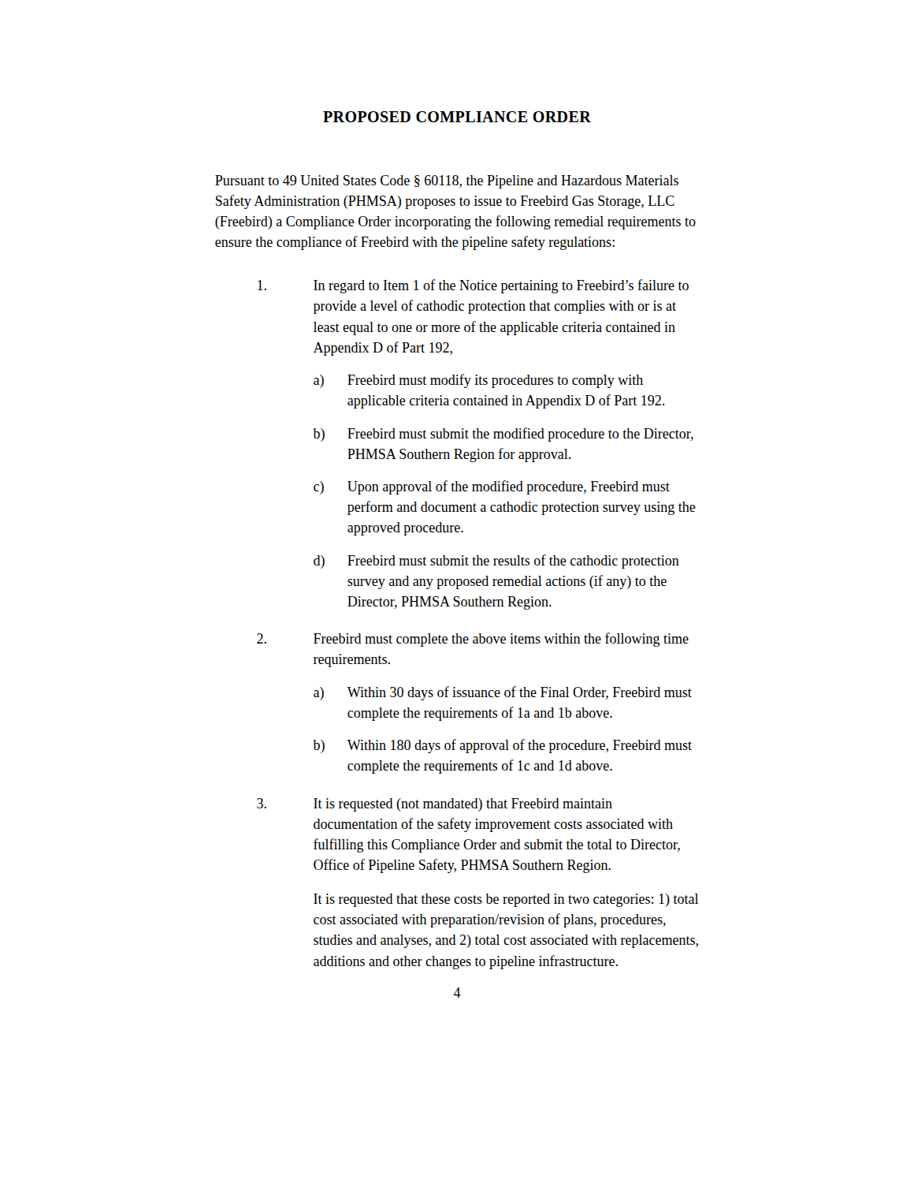PROPOSED COMPLIANCE ORDER
Pursuant to 49 United States Code § 60118, the Pipeline and Hazardous Materials Safety Administration (PHMSA) proposes to issue to Freebird Gas Storage, LLC (Freebird) a Compliance Order incorporating the following remedial requirements to ensure the compliance of Freebird with the pipeline safety regulations:
1. In regard to Item 1 of the Notice pertaining to Freebird’s failure to provide a level of cathodic protection that complies with or is at least equal to one or more of the applicable criteria contained in Appendix D of Part 192,
a) Freebird must modify its procedures to comply with applicable criteria contained in Appendix D of Part 192.
b) Freebird must submit the modified procedure to the Director, PHMSA Southern Region for approval.
c) Upon approval of the modified procedure, Freebird must perform and document a cathodic protection survey using the approved procedure.
d) Freebird must submit the results of the cathodic protection survey and any proposed remedial actions (if any) to the Director, PHMSA Southern Region.
2. Freebird must complete the above items within the following time requirements.
a) Within 30 days of issuance of the Final Order, Freebird must complete the requirements of 1a and 1b above.
b) Within 180 days of approval of the procedure, Freebird must complete the requirements of 1c and 1d above.
3. It is requested (not mandated) that Freebird maintain documentation of the safety improvement costs associated with fulfilling this Compliance Order and submit the total to Director, Office of Pipeline Safety, PHMSA Southern Region.
It is requested that these costs be reported in two categories: 1) total cost associated with preparation/revision of plans, procedures, studies and analyses, and 2) total cost associated with replacements, additions and other changes to pipeline infrastructure.
4